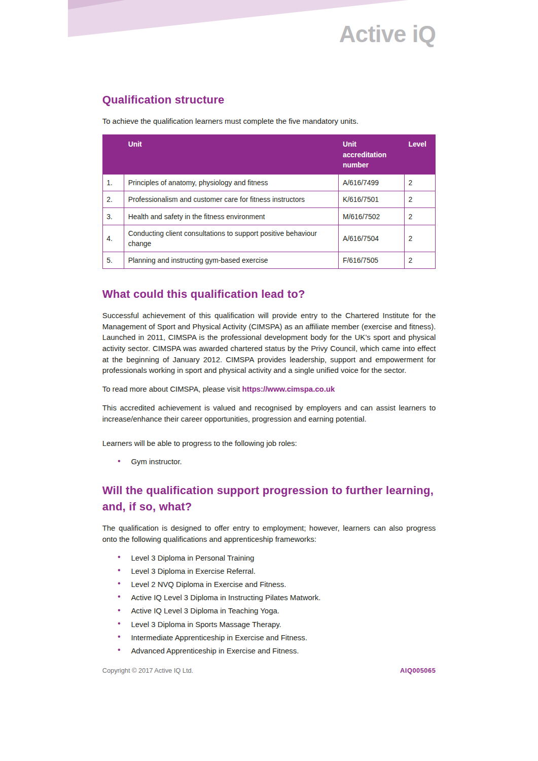Active iQ
Qualification structure
To achieve the qualification learners must complete the five mandatory units.
| | Unit | Unit accreditation number | Level |
| --- | --- | --- | --- |
| 1. | Principles of anatomy, physiology and fitness | A/616/7499 | 2 |
| 2. | Professionalism and customer care for fitness instructors | K/616/7501 | 2 |
| 3. | Health and safety in the fitness environment | M/616/7502 | 2 |
| 4. | Conducting client consultations to support positive behaviour change | A/616/7504 | 2 |
| 5. | Planning and instructing gym-based exercise | F/616/7505 | 2 |
What could this qualification lead to?
Successful achievement of this qualification will provide entry to the Chartered Institute for the Management of Sport and Physical Activity (CIMSPA) as an affiliate member (exercise and fitness). Launched in 2011, CIMSPA is the professional development body for the UK’s sport and physical activity sector. CIMSPA was awarded chartered status by the Privy Council, which came into effect at the beginning of January 2012. CIMSPA provides leadership, support and empowerment for professionals working in sport and physical activity and a single unified voice for the sector.
To read more about CIMSPA, please visit https://www.cimspa.co.uk
This accredited achievement is valued and recognised by employers and can assist learners to increase/enhance their career opportunities, progression and earning potential.
Learners will be able to progress to the following job roles:
Gym instructor.
Will the qualification support progression to further learning, and, if so, what?
The qualification is designed to offer entry to employment; however, learners can also progress onto the following qualifications and apprenticeship frameworks:
Level 3 Diploma in Personal Training
Level 3 Diploma in Exercise Referral.
Level 2 NVQ Diploma in Exercise and Fitness.
Active IQ Level 3 Diploma in Instructing Pilates Matwork.
Active IQ Level 3 Diploma in Teaching Yoga.
Level 3 Diploma in Sports Massage Therapy.
Intermediate Apprenticeship in Exercise and Fitness.
Advanced Apprenticeship in Exercise and Fitness.
Copyright © 2017 Active IQ Ltd.
AIQ005065